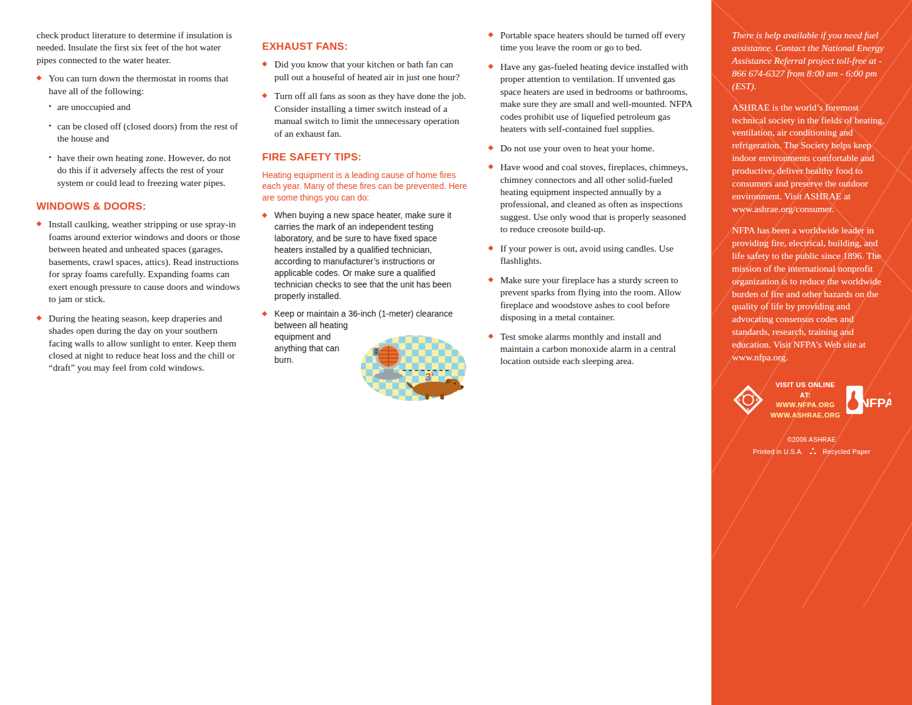check product literature to determine if insulation is needed. Insulate the first six feet of the hot water pipes connected to the water heater.
You can turn down the thermostat in rooms that have all of the following:
are unoccupied and
can be closed off (closed doors) from the rest of the house and
have their own heating zone. However, do not do this if it adversely affects the rest of your system or could lead to freezing water pipes.
Windows & Doors:
Install caulking, weather stripping or use spray-in foams around exterior windows and doors or those between heated and unheated spaces (garages, basements, crawl spaces, attics). Read instructions for spray foams carefully. Expanding foams can exert enough pressure to cause doors and windows to jam or stick.
During the heating season, keep draperies and shades open during the day on your southern facing walls to allow sunlight to enter. Keep them closed at night to reduce heat loss and the chill or “draft” you may feel from cold windows.
Exhaust Fans:
Did you know that your kitchen or bath fan can pull out a houseful of heated air in just one hour?
Turn off all fans as soon as they have done the job. Consider installing a timer switch instead of a manual switch to limit the unnecessary operation of an exhaust fan.
Fire Safety Tips:
Heating equipment is a leading cause of home fires each year. Many of these fires can be prevented. Here are some things you can do:
When buying a new space heater, make sure it carries the mark of an independent testing laboratory, and be sure to have fixed space heaters installed by a qualified technician, according to manufacturer’s instructions or applicable codes. Or make sure a qualified technician checks to see that the unit has been properly installed.
Keep or maintain a 36-inch (1-meter) clearance
between all heating equipment and anything that can burn.
3’
Portable space heaters should be turned off every time you leave the room or go to bed.
Have any gas-fueled heating device installed with proper attention to ventilation. If unvented gas space heaters are used in bedrooms or bathrooms, make sure they are small and well-mounted. NFPA codes prohibit use of liquefied petroleum gas heaters with self-contained fuel supplies.
Do not use your oven to heat your home.
Have wood and coal stoves, fireplaces, chimneys, chimney connectors and all other solid-fueled heating equipment inspected annually by a professional, and cleaned as often as inspections suggest. Use only wood that is properly seasoned to reduce creosote build-up.
If your power is out, avoid using candles. Use flashlights.
Make sure your fireplace has a sturdy screen to prevent sparks from flying into the room. Allow fireplace and woodstove ashes to cool before disposing in a metal container.
Test smoke alarms monthly and install and maintain a carbon monoxide alarm in a central location outside each sleeping area.
There is help available if you need fuel assistance. Contact the National Energy Assistance Referral project toll-free at - 866 674-6327 from 8:00 am - 6:00 pm (EST).
ASHRAE is the world’s foremost technical society in the fields of heating, ventilation, air conditioning and refrigeration. The Society helps keep indoor environments comfortable and productive, deliver healthy food to consumers and preserve the outdoor environment. Visit ASHRAE at www.ashrae.org/consumer.
NFPA has been a worldwide leader in providing fire, electrical, building, and life safety to the public since 1896. The mission of the international nonprofit organization is to reduce the worldwide burden of fire and other hazards on the quality of life by providing and advocating consensus codes and standards, research, training and education. Visit NFPA’s Web site at www.nfpa.org.
H A R E S A
VISIT US ONLINE AT:
WWW.NFPA.ORG
WWW.ASHRAE.ORG
NFPA ®
©2006 ASHRAE
Printed in U.S.A. Recycled Paper